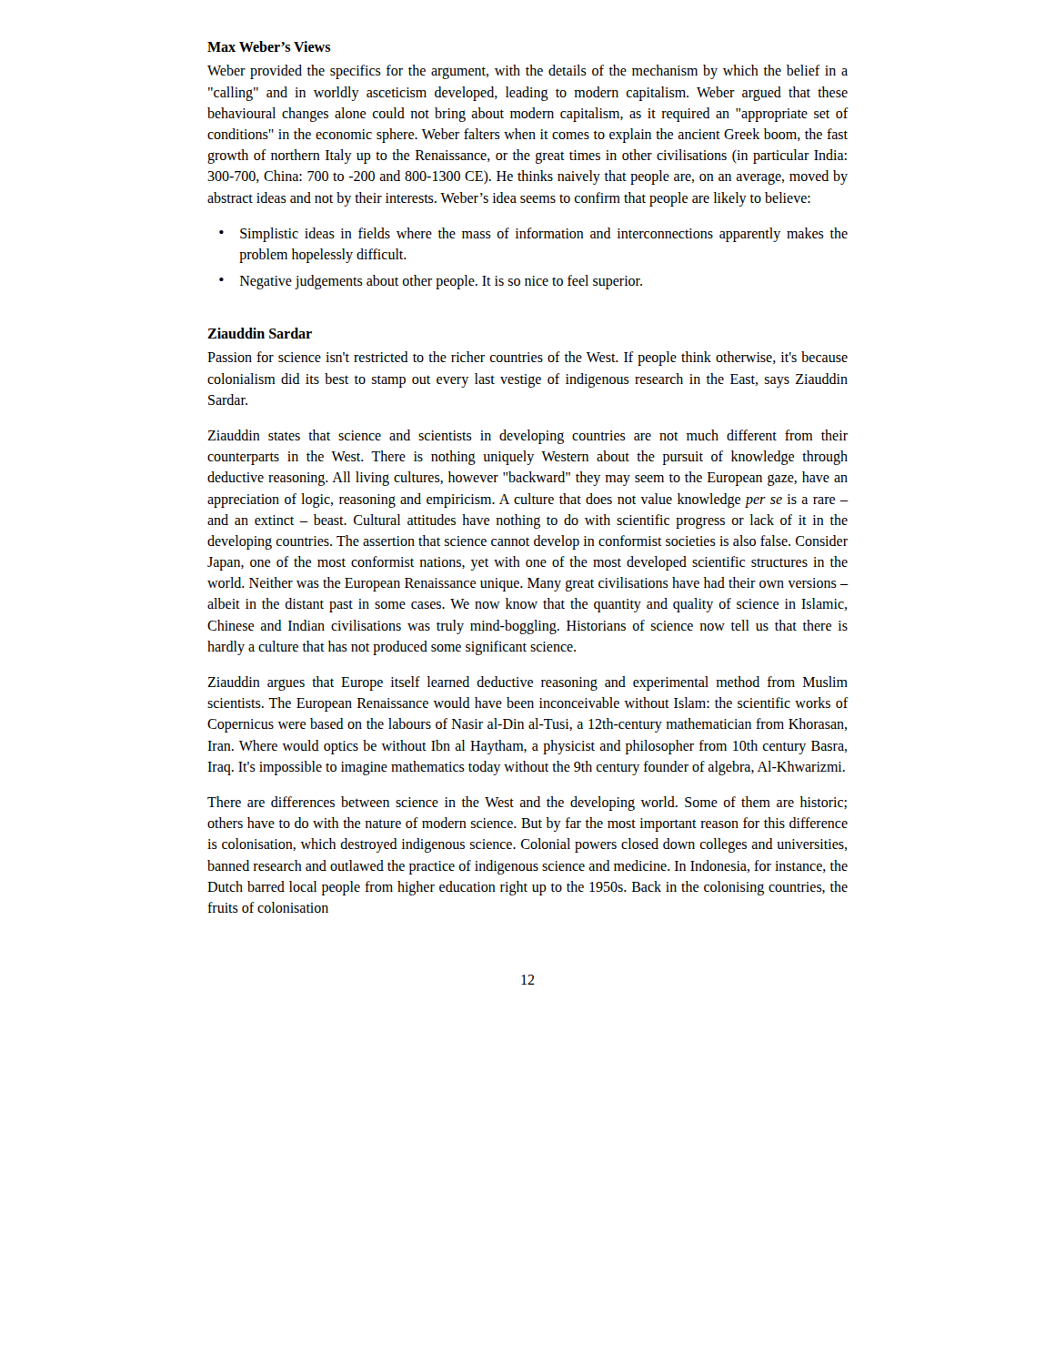Max Weber’s Views
Weber provided the specifics for the argument, with the details of the mechanism by which the belief in a "calling" and in worldly asceticism developed, leading to modern capitalism. Weber argued that these behavioural changes alone could not bring about modern capitalism, as it required an "appropriate set of conditions" in the economic sphere. Weber falters when it comes to explain the ancient Greek boom, the fast growth of northern Italy up to the Renaissance, or the great times in other civilisations (in particular India: 300-700, China: 700 to -200 and 800-1300 CE). He thinks naively that people are, on an average, moved by abstract ideas and not by their interests. Weber’s idea seems to confirm that people are likely to believe:
Simplistic ideas in fields where the mass of information and interconnections apparently makes the problem hopelessly difficult.
Negative judgements about other people. It is so nice to feel superior.
Ziauddin Sardar
Passion for science isn't restricted to the richer countries of the West. If people think otherwise, it's because colonialism did its best to stamp out every last vestige of indigenous research in the East, says Ziauddin Sardar.
Ziauddin states that science and scientists in developing countries are not much different from their counterparts in the West. There is nothing uniquely Western about the pursuit of knowledge through deductive reasoning. All living cultures, however "backward" they may seem to the European gaze, have an appreciation of logic, reasoning and empiricism. A culture that does not value knowledge per se is a rare – and an extinct – beast. Cultural attitudes have nothing to do with scientific progress or lack of it in the developing countries. The assertion that science cannot develop in conformist societies is also false. Consider Japan, one of the most conformist nations, yet with one of the most developed scientific structures in the world. Neither was the European Renaissance unique. Many great civilisations have had their own versions – albeit in the distant past in some cases. We now know that the quantity and quality of science in Islamic, Chinese and Indian civilisations was truly mind-boggling. Historians of science now tell us that there is hardly a culture that has not produced some significant science.
Ziauddin argues that Europe itself learned deductive reasoning and experimental method from Muslim scientists. The European Renaissance would have been inconceivable without Islam: the scientific works of Copernicus were based on the labours of Nasir al-Din al-Tusi, a 12th-century mathematician from Khorasan, Iran. Where would optics be without Ibn al Haytham, a physicist and philosopher from 10th century Basra, Iraq. It's impossible to imagine mathematics today without the 9th century founder of algebra, Al-Khwarizmi.
There are differences between science in the West and the developing world. Some of them are historic; others have to do with the nature of modern science. But by far the most important reason for this difference is colonisation, which destroyed indigenous science. Colonial powers closed down colleges and universities, banned research and outlawed the practice of indigenous science and medicine. In Indonesia, for instance, the Dutch barred local people from higher education right up to the 1950s. Back in the colonising countries, the fruits of colonisation
12